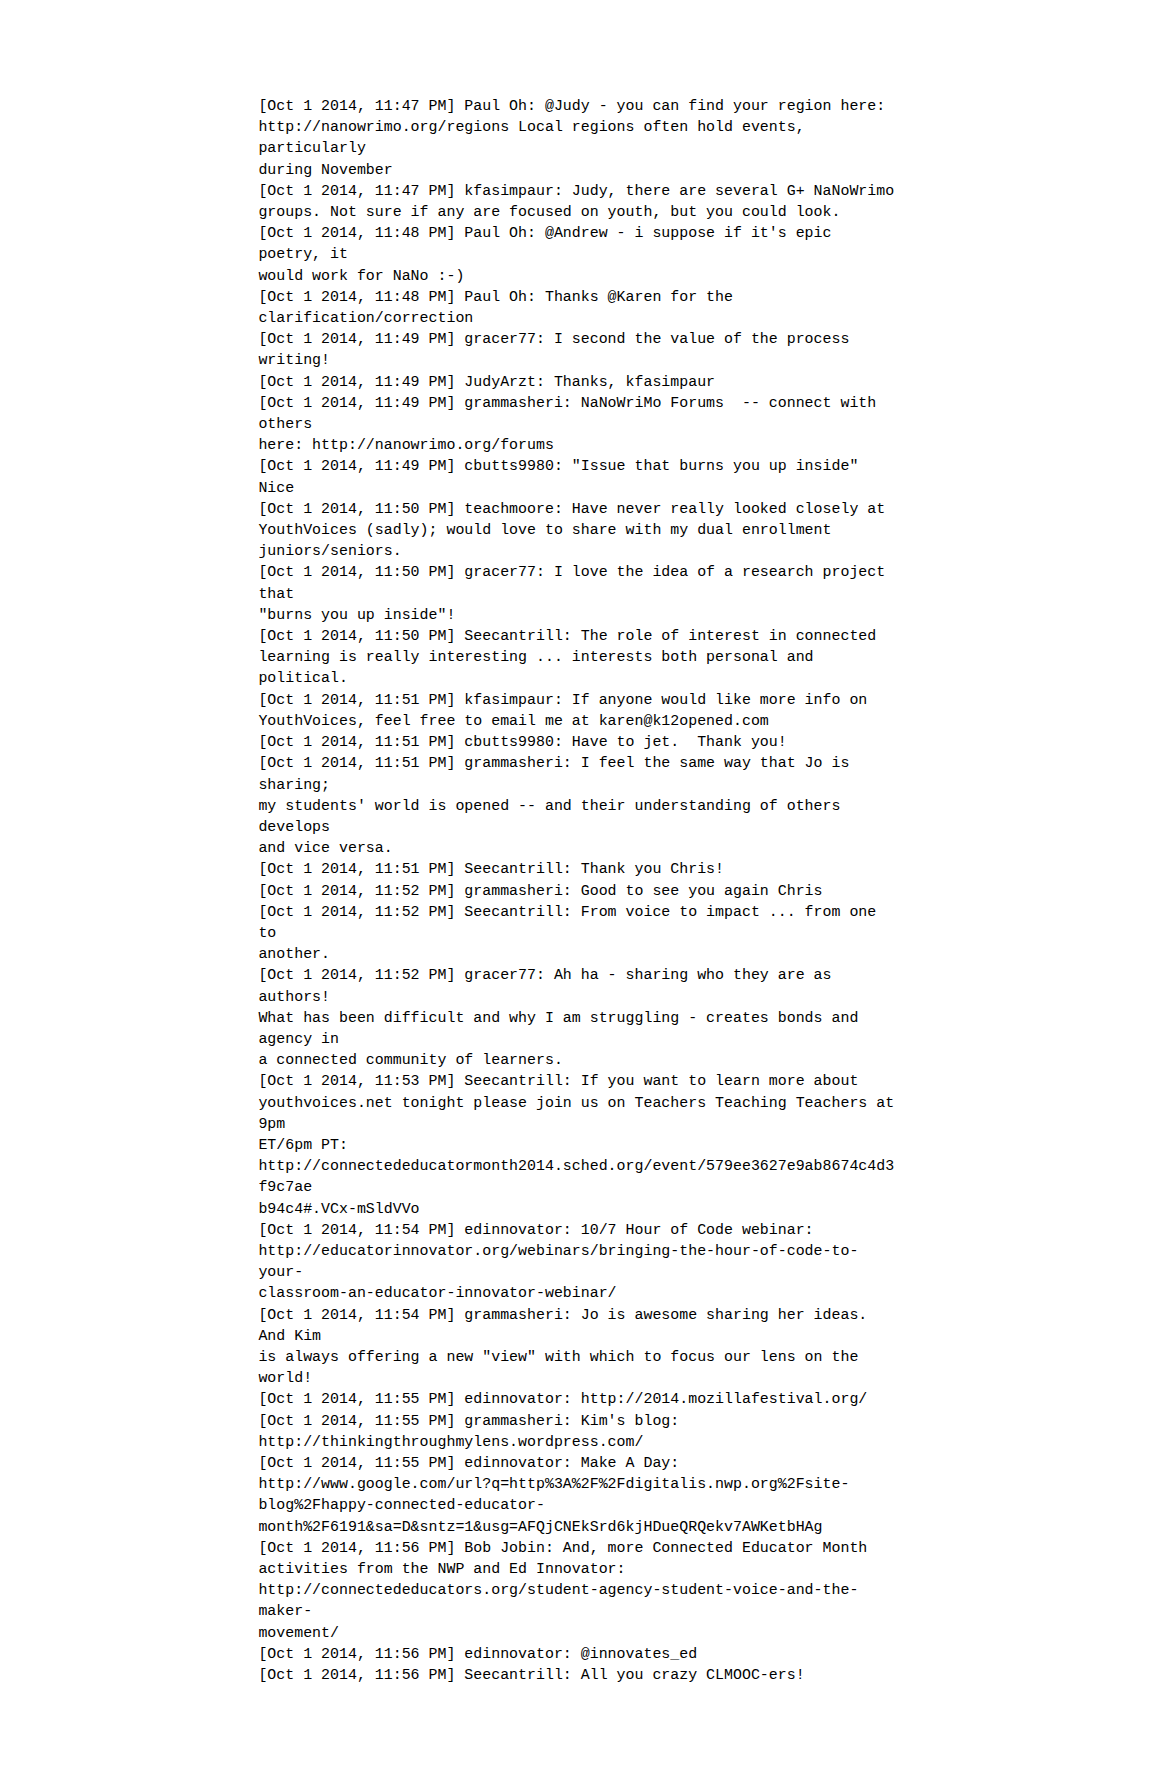[Oct 1 2014, 11:47 PM] Paul Oh: @Judy - you can find your region here:
http://nanowrimo.org/regions Local regions often hold events, particularly
during November
[Oct 1 2014, 11:47 PM] kfasimpaur: Judy, there are several G+ NaNoWrimo
groups. Not sure if any are focused on youth, but you could look.
[Oct 1 2014, 11:48 PM] Paul Oh: @Andrew - i suppose if it's epic poetry, it
would work for NaNo :-)
[Oct 1 2014, 11:48 PM] Paul Oh: Thanks @Karen for the
clarification/correction
[Oct 1 2014, 11:49 PM] gracer77: I second the value of the process writing!
[Oct 1 2014, 11:49 PM] JudyArzt: Thanks, kfasimpaur
[Oct 1 2014, 11:49 PM] grammasheri: NaNoWriMo Forums  -- connect with others
here: http://nanowrimo.org/forums
[Oct 1 2014, 11:49 PM] cbutts9980: "Issue that burns you up inside" Nice
[Oct 1 2014, 11:50 PM] teachmoore: Have never really looked closely at
YouthVoices (sadly); would love to share with my dual enrollment
juniors/seniors.
[Oct 1 2014, 11:50 PM] gracer77: I love the idea of a research project that
"burns you up inside"!
[Oct 1 2014, 11:50 PM] Seecantrill: The role of interest in connected
learning is really interesting ... interests both personal and political.
[Oct 1 2014, 11:51 PM] kfasimpaur: If anyone would like more info on
YouthVoices, feel free to email me at karen@k12opened.com
[Oct 1 2014, 11:51 PM] cbutts9980: Have to jet.  Thank you!
[Oct 1 2014, 11:51 PM] grammasheri: I feel the same way that Jo is sharing;
my students' world is opened -- and their understanding of others develops
and vice versa.
[Oct 1 2014, 11:51 PM] Seecantrill: Thank you Chris!
[Oct 1 2014, 11:52 PM] grammasheri: Good to see you again Chris
[Oct 1 2014, 11:52 PM] Seecantrill: From voice to impact ... from one to
another.
[Oct 1 2014, 11:52 PM] gracer77: Ah ha - sharing who they are as authors!
What has been difficult and why I am struggling - creates bonds and agency in
a connected community of learners.
[Oct 1 2014, 11:53 PM] Seecantrill: If you want to learn more about
youthvoices.net tonight please join us on Teachers Teaching Teachers at 9pm
ET/6pm PT:
http://connectededucatormonth2014.sched.org/event/579ee3627e9ab8674c4d3f9c7ae
b94c4#.VCx-mSldVVo
[Oct 1 2014, 11:54 PM] edinnovator: 10/7 Hour of Code webinar:
http://educatorinnovator.org/webinars/bringing-the-hour-of-code-to-your-
classroom-an-educator-innovator-webinar/
[Oct 1 2014, 11:54 PM] grammasheri: Jo is awesome sharing her ideas. And Kim
is always offering a new "view" with which to focus our lens on the world!
[Oct 1 2014, 11:55 PM] edinnovator: http://2014.mozillafestival.org/
[Oct 1 2014, 11:55 PM] grammasheri: Kim's blog:
http://thinkingthroughmylens.wordpress.com/
[Oct 1 2014, 11:55 PM] edinnovator: Make A Day:
http://www.google.com/url?q=http%3A%2F%2Fdigitalis.nwp.org%2Fsite-
blog%2Fhappy-connected-educator-
month%2F6191&sa=D&sntz=1&usg=AFQjCNEkSrd6kjHDueQRQekv7AWKetbHAg
[Oct 1 2014, 11:56 PM] Bob Jobin: And, more Connected Educator Month
activities from the NWP and Ed Innovator:
http://connectededucators.org/student-agency-student-voice-and-the-maker-
movement/
[Oct 1 2014, 11:56 PM] edinnovator: @innovates_ed
[Oct 1 2014, 11:56 PM] Seecantrill: All you crazy CLMOOC-ers!